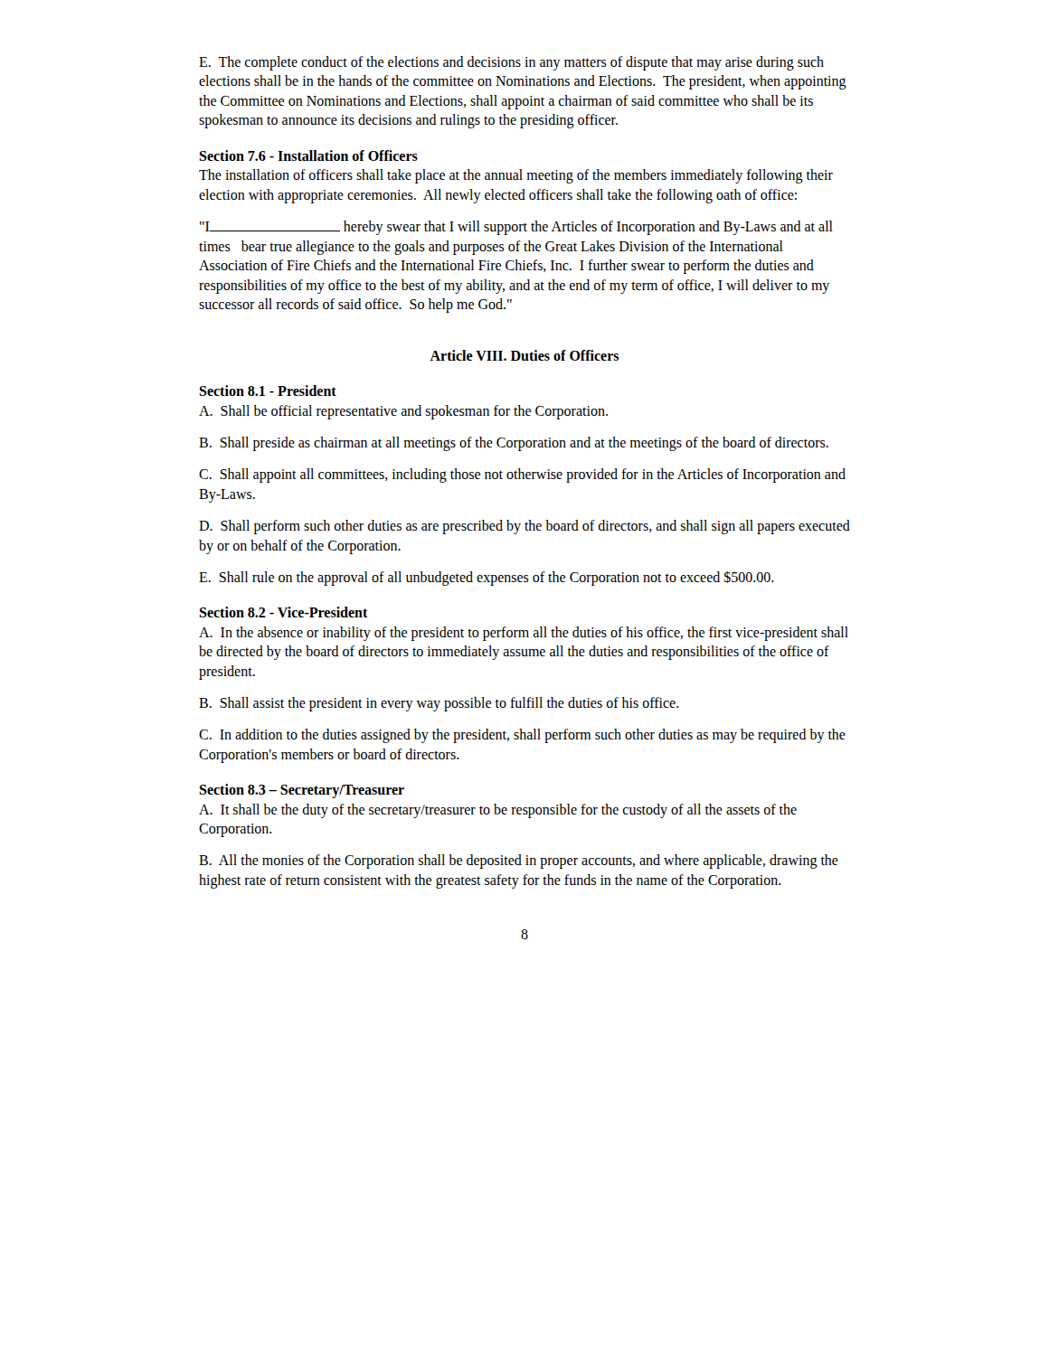E. The complete conduct of the elections and decisions in any matters of dispute that may arise during such elections shall be in the hands of the committee on Nominations and Elections. The president, when appointing the Committee on Nominations and Elections, shall appoint a chairman of said committee who shall be its spokesman to announce its decisions and rulings to the presiding officer.
Section 7.6 - Installation of Officers
The installation of officers shall take place at the annual meeting of the members immediately following their election with appropriate ceremonies. All newly elected officers shall take the following oath of office:
"I hereby swear that I will support the Articles of Incorporation and By-Laws and at all times bear true allegiance to the goals and purposes of the Great Lakes Division of the International Association of Fire Chiefs and the International Fire Chiefs, Inc. I further swear to perform the duties and responsibilities of my office to the best of my ability, and at the end of my term of office, I will deliver to my successor all records of said office. So help me God."
Article VIII. Duties of Officers
Section 8.1 - President
A. Shall be official representative and spokesman for the Corporation.
B. Shall preside as chairman at all meetings of the Corporation and at the meetings of the board of directors.
C. Shall appoint all committees, including those not otherwise provided for in the Articles of Incorporation and By-Laws.
D. Shall perform such other duties as are prescribed by the board of directors, and shall sign all papers executed by or on behalf of the Corporation.
E. Shall rule on the approval of all unbudgeted expenses of the Corporation not to exceed $500.00.
Section 8.2 - Vice-President
A. In the absence or inability of the president to perform all the duties of his office, the first vice-president shall be directed by the board of directors to immediately assume all the duties and responsibilities of the office of president.
B. Shall assist the president in every way possible to fulfill the duties of his office.
C. In addition to the duties assigned by the president, shall perform such other duties as may be required by the Corporation's members or board of directors.
Section 8.3 – Secretary/Treasurer
A. It shall be the duty of the secretary/treasurer to be responsible for the custody of all the assets of the Corporation.
B. All the monies of the Corporation shall be deposited in proper accounts, and where applicable, drawing the highest rate of return consistent with the greatest safety for the funds in the name of the Corporation.
8